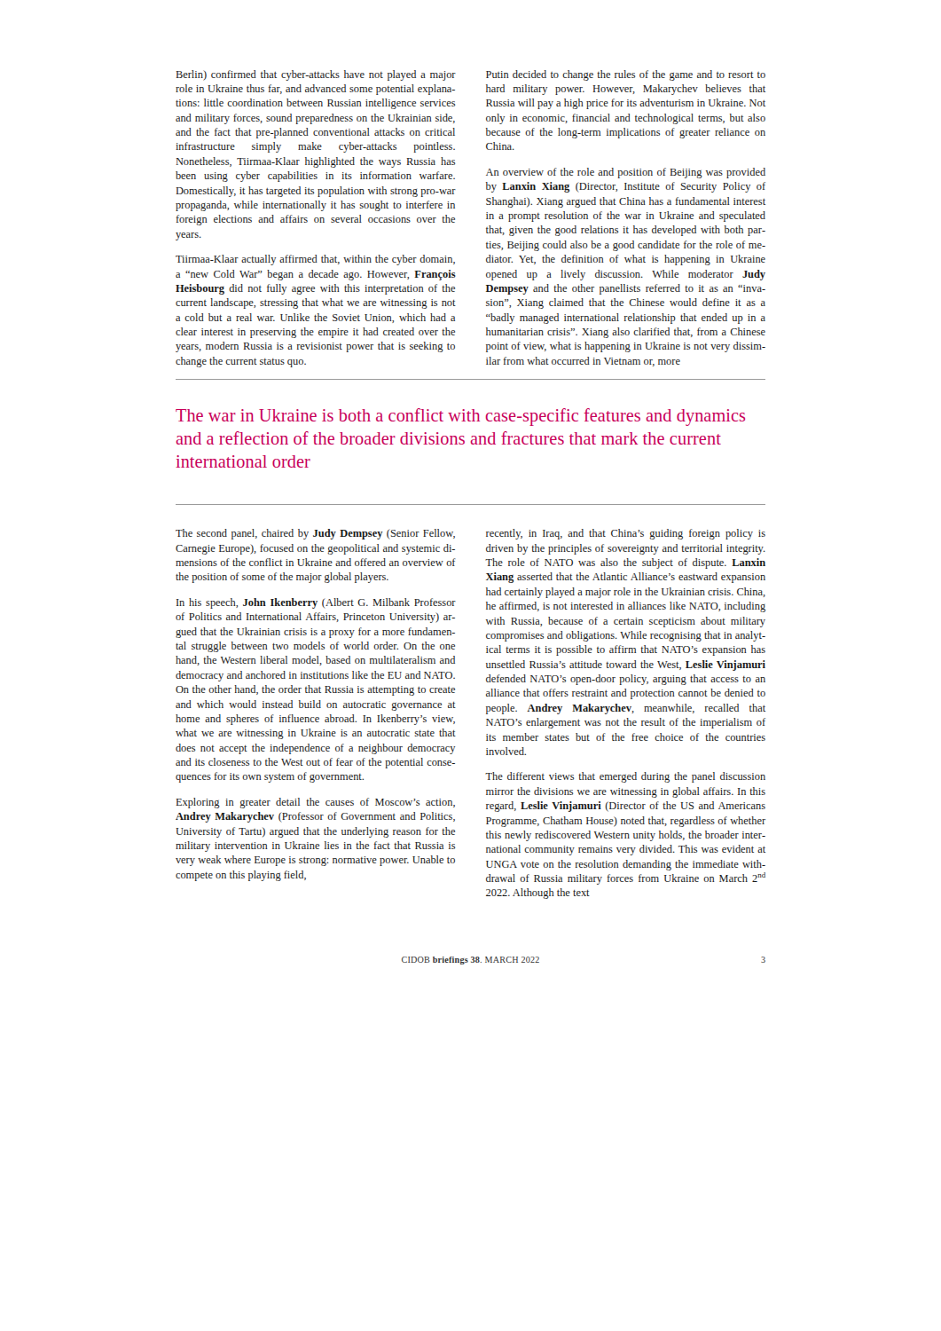Berlin) confirmed that cyber-attacks have not played a major role in Ukraine thus far, and advanced some potential explanations: little coordination between Russian intelligence services and military forces, sound preparedness on the Ukrainian side, and the fact that pre-planned conventional attacks on critical infrastructure simply make cyber-attacks pointless. Nonetheless, Tiirmaa-Klaar highlighted the ways Russia has been using cyber capabilities in its information warfare. Domestically, it has targeted its population with strong pro-war propaganda, while internationally it has sought to interfere in foreign elections and affairs on several occasions over the years.
Tiirmaa-Klaar actually affirmed that, within the cyber domain, a “new Cold War” began a decade ago. However, François Heisbourg did not fully agree with this interpretation of the current landscape, stressing that what we are witnessing is not a cold but a real war. Unlike the Soviet Union, which had a clear interest in preserving the empire it had created over the years, modern Russia is a revisionist power that is seeking to change the current status quo.
Putin decided to change the rules of the game and to resort to hard military power. However, Makarychev believes that Russia will pay a high price for its adventurism in Ukraine. Not only in economic, financial and technological terms, but also because of the long-term implications of greater reliance on China.
An overview of the role and position of Beijing was provided by Lanxin Xiang (Director, Institute of Security Policy of Shanghai). Xiang argued that China has a fundamental interest in a prompt resolution of the war in Ukraine and speculated that, given the good relations it has developed with both parties, Beijing could also be a good candidate for the role of mediator. Yet, the definition of what is happening in Ukraine opened up a lively discussion. While moderator Judy Dempsey and the other panellists referred to it as an “invasion”, Xiang claimed that the Chinese would define it as a “badly managed international relationship that ended up in a humanitarian crisis”. Xiang also clarified that, from a Chinese point of view, what is happening in Ukraine is not very dissimilar from what occurred in Vietnam or, more
The war in Ukraine is both a conflict with case-specific features and dynamics and a reflection of the broader divisions and fractures that mark the current international order
The second panel, chaired by Judy Dempsey (Senior Fellow, Carnegie Europe), focused on the geopolitical and systemic dimensions of the conflict in Ukraine and offered an overview of the position of some of the major global players.
In his speech, John Ikenberry (Albert G. Milbank Professor of Politics and International Affairs, Princeton University) argued that the Ukrainian crisis is a proxy for a more fundamental struggle between two models of world order. On the one hand, the Western liberal model, based on multilateralism and democracy and anchored in institutions like the EU and NATO. On the other hand, the order that Russia is attempting to create and which would instead build on autocratic governance at home and spheres of influence abroad. In Ikenberry’s view, what we are witnessing in Ukraine is an autocratic state that does not accept the independence of a neighbour democracy and its closeness to the West out of fear of the potential consequences for its own system of government.
Exploring in greater detail the causes of Moscow’s action, Andrey Makarychev (Professor of Government and Politics, University of Tartu) argued that the underlying reason for the military intervention in Ukraine lies in the fact that Russia is very weak where Europe is strong: normative power. Unable to compete on this playing field,
recently, in Iraq, and that China’s guiding foreign policy is driven by the principles of sovereignty and territorial integrity. The role of NATO was also the subject of dispute. Lanxin Xiang asserted that the Atlantic Alliance’s eastward expansion had certainly played a major role in the Ukrainian crisis. China, he affirmed, is not interested in alliances like NATO, including with Russia, because of a certain scepticism about military compromises and obligations. While recognising that in analytical terms it is possible to affirm that NATO’s expansion has unsettled Russia’s attitude toward the West, Leslie Vinjamuri defended NATO’s open-door policy, arguing that access to an alliance that offers restraint and protection cannot be denied to people. Andrey Makarychev, meanwhile, recalled that NATO’s enlargement was not the result of the imperialism of its member states but of the free choice of the countries involved.
The different views that emerged during the panel discussion mirror the divisions we are witnessing in global affairs. In this regard, Leslie Vinjamuri (Director of the US and Americans Programme, Chatham House) noted that, regardless of whether this newly rediscovered Western unity holds, the broader international community remains very divided. This was evident at UNGA vote on the resolution demanding the immediate withdrawal of Russia military forces from Ukraine on March 2nd 2022. Although the text
CIDOB briefings 38. MARCH 2022
3